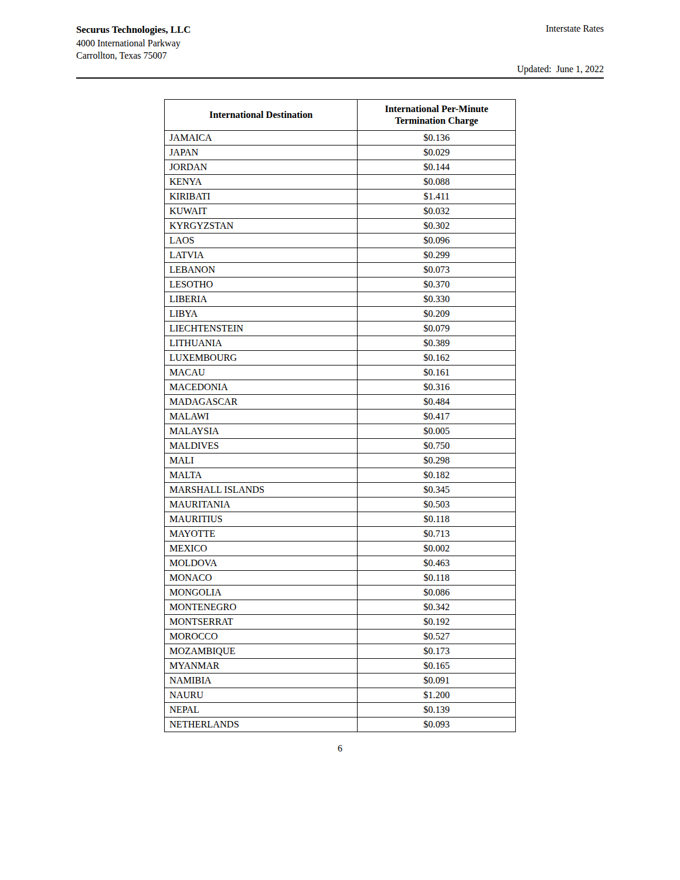Securus Technologies, LLC
4000 International Parkway
Carrollton, Texas 75007
Interstate Rates
Updated: June 1, 2022
| International Destination | International Per-Minute Termination Charge |
| --- | --- |
| JAMAICA | $0.136 |
| JAPAN | $0.029 |
| JORDAN | $0.144 |
| KENYA | $0.088 |
| KIRIBATI | $1.411 |
| KUWAIT | $0.032 |
| KYRGYZSTAN | $0.302 |
| LAOS | $0.096 |
| LATVIA | $0.299 |
| LEBANON | $0.073 |
| LESOTHO | $0.370 |
| LIBERIA | $0.330 |
| LIBYA | $0.209 |
| LIECHTENSTEIN | $0.079 |
| LITHUANIA | $0.389 |
| LUXEMBOURG | $0.162 |
| MACAU | $0.161 |
| MACEDONIA | $0.316 |
| MADAGASCAR | $0.484 |
| MALAWI | $0.417 |
| MALAYSIA | $0.005 |
| MALDIVES | $0.750 |
| MALI | $0.298 |
| MALTA | $0.182 |
| MARSHALL ISLANDS | $0.345 |
| MAURITANIA | $0.503 |
| MAURITIUS | $0.118 |
| MAYOTTE | $0.713 |
| MEXICO | $0.002 |
| MOLDOVA | $0.463 |
| MONACO | $0.118 |
| MONGOLIA | $0.086 |
| MONTENEGRO | $0.342 |
| MONTSERRAT | $0.192 |
| MOROCCO | $0.527 |
| MOZAMBIQUE | $0.173 |
| MYANMAR | $0.165 |
| NAMIBIA | $0.091 |
| NAURU | $1.200 |
| NEPAL | $0.139 |
| NETHERLANDS | $0.093 |
6